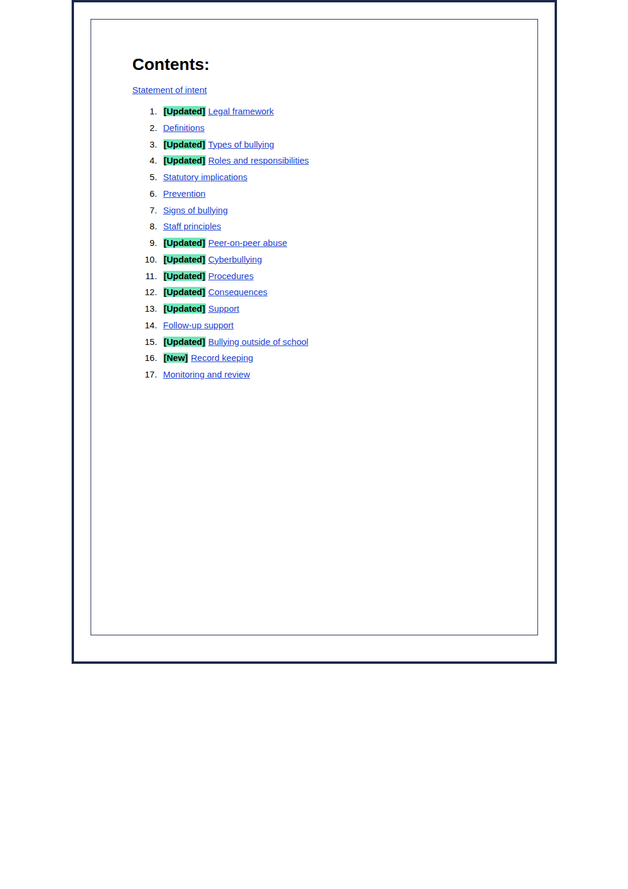Contents:
Statement of intent
[Updated] Legal framework
Definitions
[Updated] Types of bullying
[Updated] Roles and responsibilities
Statutory implications
Prevention
Signs of bullying
Staff principles
[Updated] Peer-on-peer abuse
[Updated] Cyberbullying
[Updated] Procedures
[Updated] Consequences
[Updated] Support
Follow-up support
[Updated] Bullying outside of school
[New] Record keeping
Monitoring and review